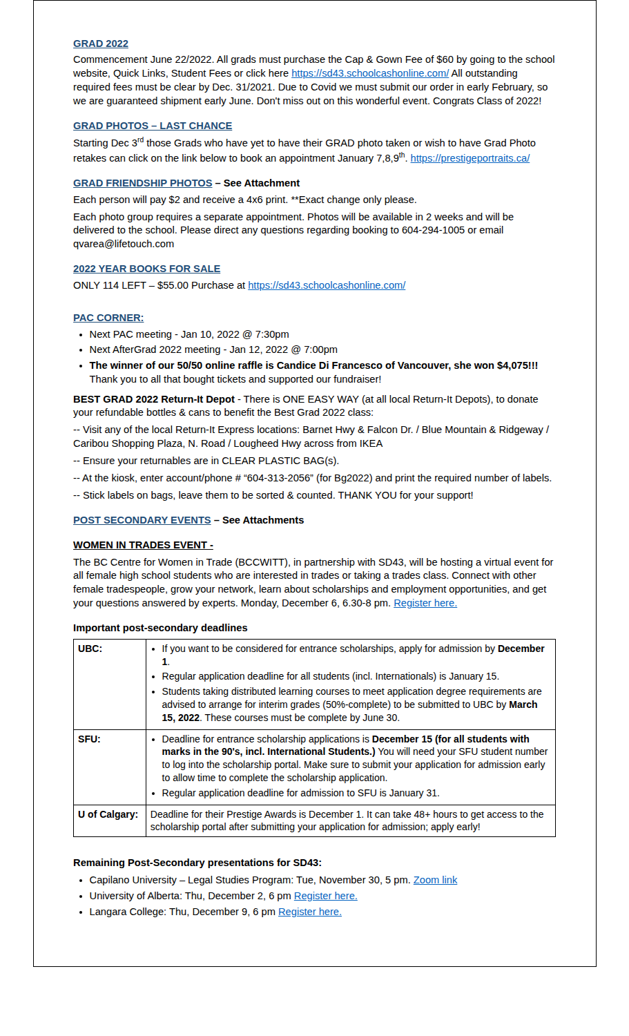GRAD 2022
Commencement June 22/2022. All grads must purchase the Cap & Gown Fee of $60 by going to the school website, Quick Links, Student Fees or click here https://sd43.schoolcashonline.com/ All outstanding required fees must be clear by Dec. 31/2021. Due to Covid we must submit our order in early February, so we are guaranteed shipment early June. Don't miss out on this wonderful event. Congrats Class of 2022!
GRAD PHOTOS – LAST CHANCE
Starting Dec 3rd those Grads who have yet to have their GRAD photo taken or wish to have Grad Photo retakes can click on the link below to book an appointment January 7,8,9th. https://prestigeportraits.ca/
GRAD FRIENDSHIP PHOTOS
– See Attachment
Each person will pay $2 and receive a 4x6 print. **Exact change only please.
Each photo group requires a separate appointment. Photos will be available in 2 weeks and will be delivered to the school. Please direct any questions regarding booking to 604-294-1005 or email qvarea@lifetouch.com
2022 YEAR BOOKS FOR SALE
ONLY 114 LEFT – $55.00 Purchase at https://sd43.schoolcashonline.com/
PAC CORNER:
Next PAC meeting - Jan 10, 2022 @ 7:30pm
Next AfterGrad 2022 meeting - Jan 12, 2022 @ 7:00pm
The winner of our 50/50 online raffle is Candice Di Francesco of Vancouver, she won $4,075!!! Thank you to all that bought tickets and supported our fundraiser!
BEST GRAD 2022 Return-It Depot - There is ONE EASY WAY (at all local Return-It Depots), to donate your refundable bottles & cans to benefit the Best Grad 2022 class:
-- Visit any of the local Return-It Express locations: Barnet Hwy & Falcon Dr. / Blue Mountain & Ridgeway / Caribou Shopping Plaza, N. Road / Lougheed Hwy across from IKEA
-- Ensure your returnables are in CLEAR PLASTIC BAG(s).
-- At the kiosk, enter account/phone # “604-313-2056” (for Bg2022) and print the required number of labels.
-- Stick labels on bags, leave them to be sorted & counted. THANK YOU for your support!
POST SECONDARY EVENTS
– See Attachments
WOMEN IN TRADES EVENT -
The BC Centre for Women in Trade (BCCWITT), in partnership with SD43, will be hosting a virtual event for all female high school students who are interested in trades or taking a trades class. Connect with other female tradespeople, grow your network, learn about scholarships and employment opportunities, and get your questions answered by experts. Monday, December 6, 6.30-8 pm. Register here.
Important post-secondary deadlines
| UBC: | If you want to be considered for entrance scholarships, apply for admission by December 1 . Regular application deadline for all students (incl. Internationals) is January 15. Students taking distributed learning courses to meet application degree requirements are advised to arrange for interim grades (50%-complete) to be submitted to UBC by March 15, 2022 . These courses must be complete by June 30. |
| SFU: | Deadline for entrance scholarship applications is December 15 (for all students with marks in the 90's, incl. International Students.) You will need your SFU student number to log into the scholarship portal. Make sure to submit your application for admission early to allow time to complete the scholarship application. Regular application deadline for admission to SFU is January 31. |
| U of Calgary: | Deadline for their Prestige Awards is December 1. It can take 48+ hours to get access to the scholarship portal after submitting your application for admission; apply early! |
Remaining Post-Secondary presentations for SD43:
Capilano University – Legal Studies Program: Tue, November 30, 5 pm. Zoom link
University of Alberta: Thu, December 2, 6 pm Register here.
Langara College: Thu, December 9, 6 pm Register here.